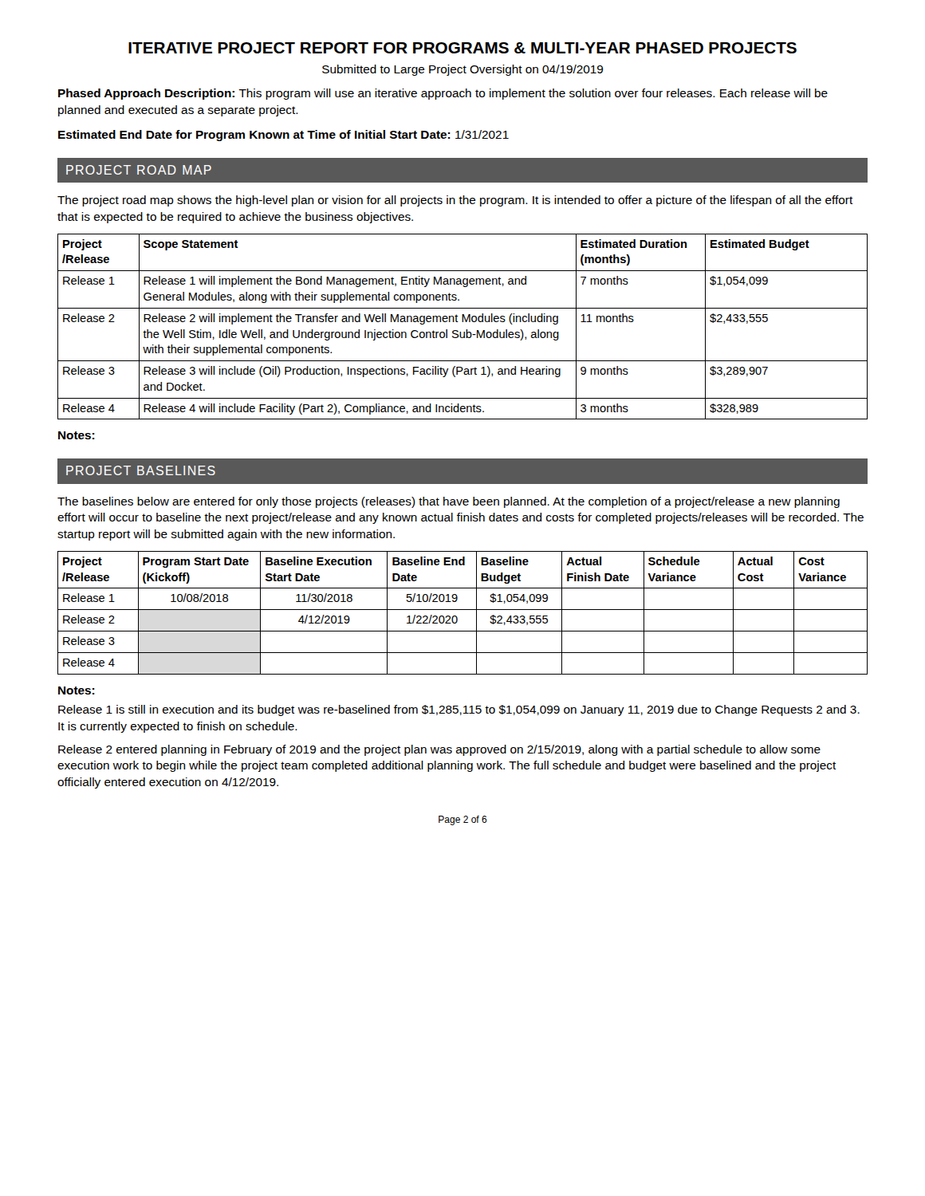ITERATIVE PROJECT REPORT FOR PROGRAMS & MULTI-YEAR PHASED PROJECTS
Submitted to Large Project Oversight on 04/19/2019
Phased Approach Description: This program will use an iterative approach to implement the solution over four releases. Each release will be planned and executed as a separate project.
Estimated End Date for Program Known at Time of Initial Start Date: 1/31/2021
PROJECT ROAD MAP
The project road map shows the high-level plan or vision for all projects in the program. It is intended to offer a picture of the lifespan of all the effort that is expected to be required to achieve the business objectives.
| Project /Release | Scope Statement | Estimated Duration (months) | Estimated Budget |
| --- | --- | --- | --- |
| Release 1 | Release 1 will implement the Bond Management, Entity Management, and General Modules, along with their supplemental components. | 7 months | $1,054,099 |
| Release 2 | Release 2 will implement the Transfer and Well Management Modules (including the Well Stim, Idle Well, and Underground Injection Control Sub-Modules), along with their supplemental components. | 11 months | $2,433,555 |
| Release 3 | Release 3 will include (Oil) Production, Inspections, Facility (Part 1), and Hearing and Docket. | 9 months | $3,289,907 |
| Release 4 | Release 4 will include Facility (Part 2), Compliance, and Incidents. | 3 months | $328,989 |
Notes:
PROJECT BASELINES
The baselines below are entered for only those projects (releases) that have been planned. At the completion of a project/release a new planning effort will occur to baseline the next project/release and any known actual finish dates and costs for completed projects/releases will be recorded. The startup report will be submitted again with the new information.
| Project /Release | Program Start Date (Kickoff) | Baseline Execution Start Date | Baseline End Date | Baseline Budget | Actual Finish Date | Schedule Variance | Actual Cost | Cost Variance |
| --- | --- | --- | --- | --- | --- | --- | --- | --- |
| Release 1 | 10/08/2018 | 11/30/2018 | 5/10/2019 | $1,054,099 | | | | |
| Release 2 | | 4/12/2019 | 1/22/2020 | $2,433,555 | | | | |
| Release 3 | | | | | | | | |
| Release 4 | | | | | | | | |
Notes:
Release 1 is still in execution and its budget was re-baselined from $1,285,115 to $1,054,099 on January 11, 2019 due to Change Requests 2 and 3. It is currently expected to finish on schedule.
Release 2 entered planning in February of 2019 and the project plan was approved on 2/15/2019, along with a partial schedule to allow some execution work to begin while the project team completed additional planning work. The full schedule and budget were baselined and the project officially entered execution on 4/12/2019.
Page 2 of 6